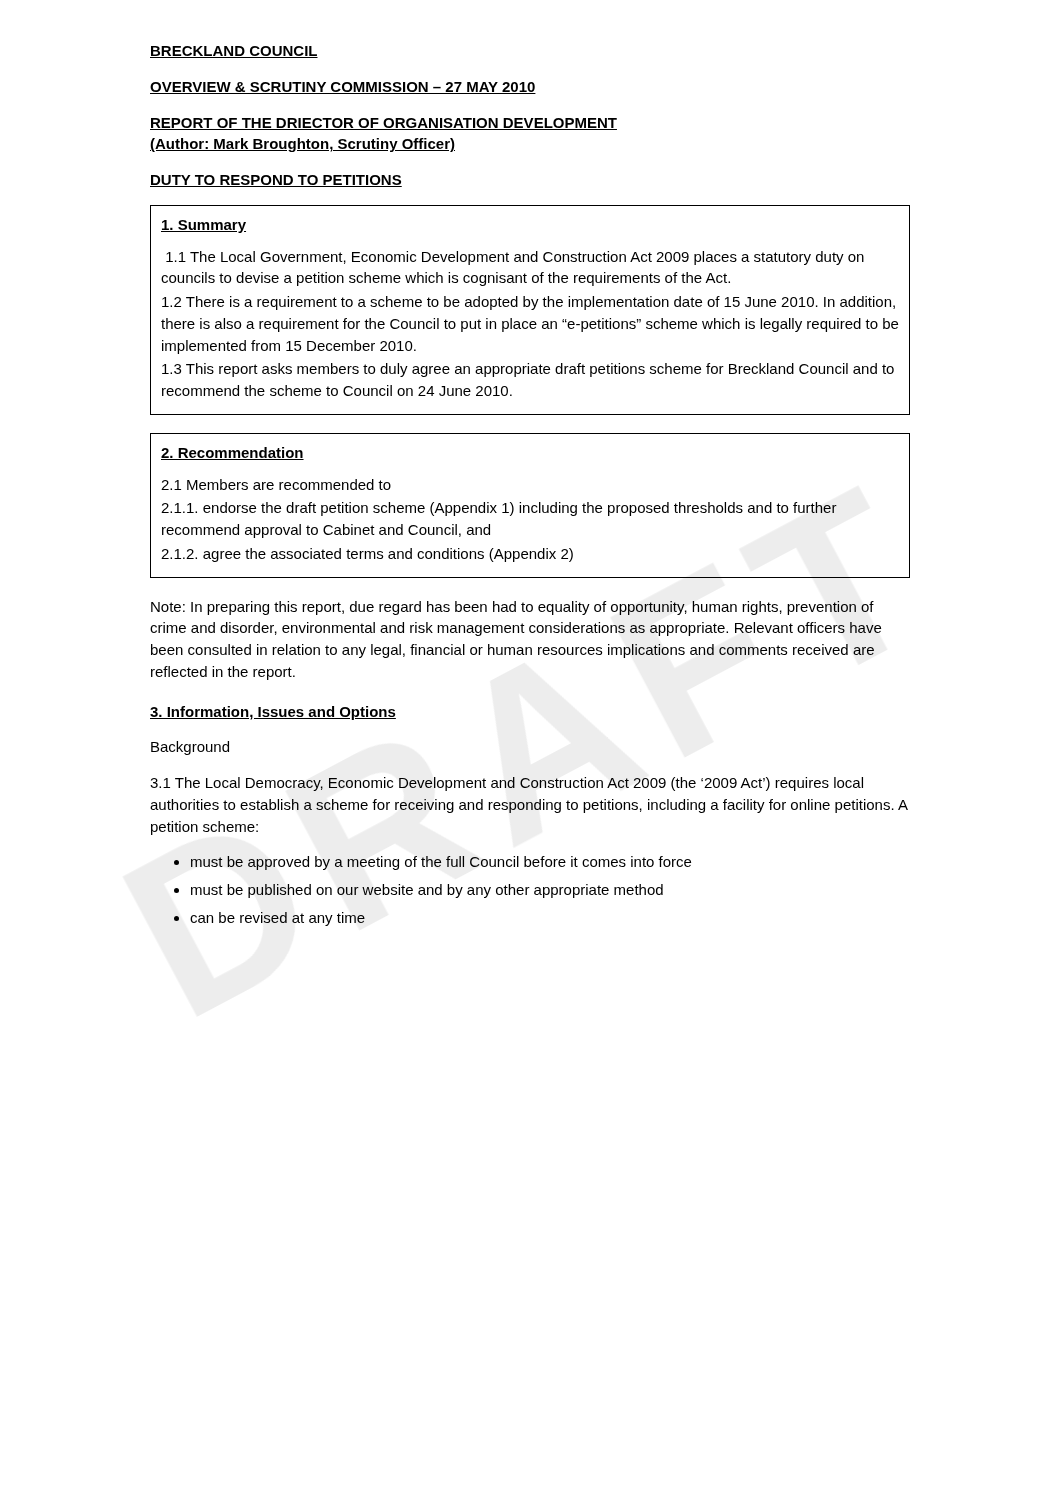DRAFT
BRECKLAND COUNCIL
OVERVIEW & SCRUTINY COMMISSION – 27 MAY 2010
REPORT OF THE DRIECTOR OF ORGANISATION DEVELOPMENT
(Author: Mark Broughton, Scrutiny Officer)
DUTY TO RESPOND TO PETITIONS
1. Summary
1.1 The Local Government, Economic Development and Construction Act 2009 places a statutory duty on councils to devise a petition scheme which is cognisant of the requirements of the Act.
1.2 There is a requirement to a scheme to be adopted by the implementation date of 15 June 2010. In addition, there is also a requirement for the Council to put in place an “e-petitions” scheme which is legally required to be implemented from 15 December 2010.
1.3 This report asks members to duly agree an appropriate draft petitions scheme for Breckland Council and to recommend the scheme to Council on 24 June 2010.
2. Recommendation
2.1 Members are recommended to
2.1.1. endorse the draft petition scheme (Appendix 1) including the proposed thresholds and to further recommend approval to Cabinet and Council, and
2.1.2. agree the associated terms and conditions (Appendix 2)
Note: In preparing this report, due regard has been had to equality of opportunity, human rights, prevention of crime and disorder, environmental and risk management considerations as appropriate. Relevant officers have been consulted in relation to any legal, financial or human resources implications and comments received are reflected in the report.
3. Information, Issues and Options
Background
3.1 The Local Democracy, Economic Development and Construction Act 2009 (the ‘2009 Act’) requires local authorities to establish a scheme for receiving and responding to petitions, including a facility for online petitions. A petition scheme:
must be approved by a meeting of the full Council before it comes into force
must be published on our website and by any other appropriate method
can be revised at any time